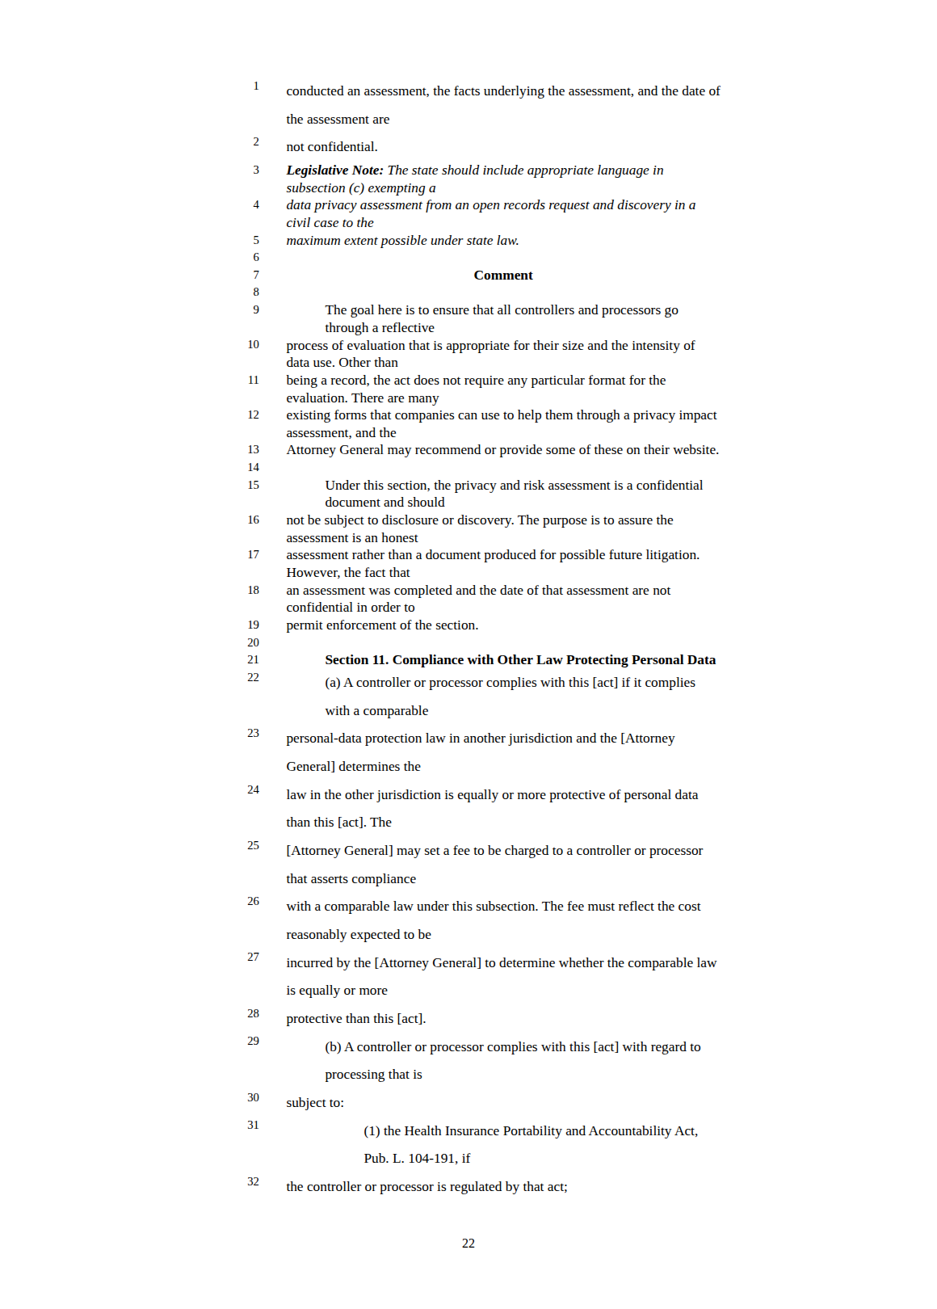1
conducted an assessment, the facts underlying the assessment, and the date of the assessment are
2
not confidential.
3
Legislative Note: The state should include appropriate language in subsection (c) exempting a
4
data privacy assessment from an open records request and discovery in a civil case to the
5
maximum extent possible under state law.
6
7
Comment
8
9
The goal here is to ensure that all controllers and processors go through a reflective
10
process of evaluation that is appropriate for their size and the intensity of data use. Other than
11
being a record, the act does not require any particular format for the evaluation. There are many
12
existing forms that companies can use to help them through a privacy impact assessment, and the
13
Attorney General may recommend or provide some of these on their website.
14
15
Under this section, the privacy and risk assessment is a confidential document and should
16
not be subject to disclosure or discovery. The purpose is to assure the assessment is an honest
17
assessment rather than a document produced for possible future litigation. However, the fact that
18
an assessment was completed and the date of that assessment are not confidential in order to
19
permit enforcement of the section.
20
21
Section 11. Compliance with Other Law Protecting Personal Data
22
(a) A controller or processor complies with this [act] if it complies with a comparable
23
personal-data protection law in another jurisdiction and the [Attorney General] determines the
24
law in the other jurisdiction is equally or more protective of personal data than this [act]. The
25
[Attorney General] may set a fee to be charged to a controller or processor that asserts compliance
26
with a comparable law under this subsection. The fee must reflect the cost reasonably expected to be
27
incurred by the [Attorney General] to determine whether the comparable law is equally or more
28
protective than this [act].
29
(b) A controller or processor complies with this [act] with regard to processing that is
30
subject to:
31
(1) the Health Insurance Portability and Accountability Act, Pub. L. 104-191, if
32
the controller or processor is regulated by that act;
22